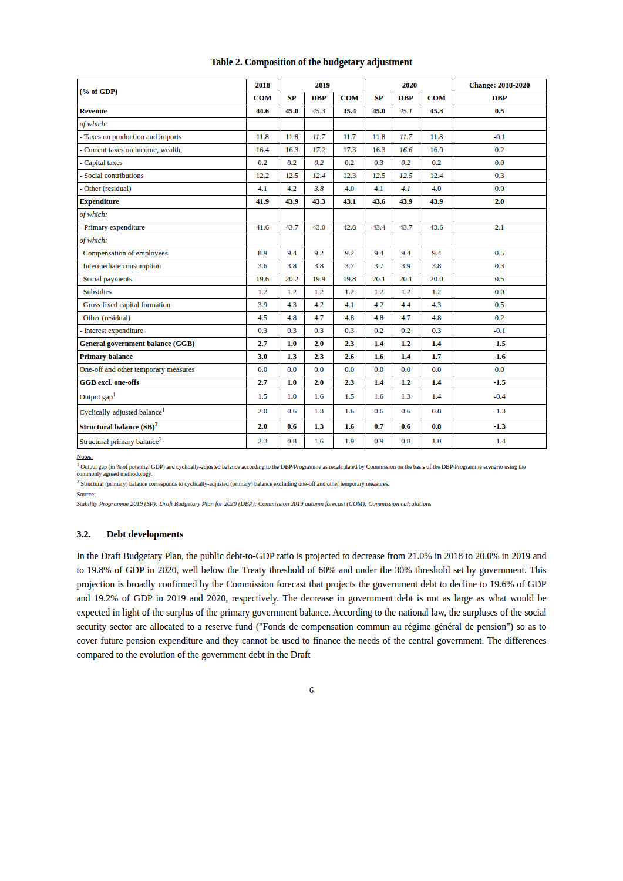Table 2. Composition of the budgetary adjustment
| (% of GDP) | 2018 | 2019 | 2020 | Change: 2018-2020 |
| --- | --- | --- | --- | --- |
| COM | SP | DBP | COM | SP | DBP | COM | DBP |
| Revenue | 44.6 | 45.0 | 45.3 | 45.4 | 45.0 | 45.1 | 45.3 | 0.5 |
| of which: | | | | | | | | |
| - Taxes on production and imports | 11.8 | 11.8 | 11.7 | 11.7 | 11.8 | 11.7 | 11.8 | -0.1 |
| - Current taxes on income, wealth, | 16.4 | 16.3 | 17.2 | 17.3 | 16.3 | 16.6 | 16.9 | 0.2 |
| - Capital taxes | 0.2 | 0.2 | 0.2 | 0.2 | 0.3 | 0.2 | 0.2 | 0.0 |
| - Social contributions | 12.2 | 12.5 | 12.4 | 12.3 | 12.5 | 12.5 | 12.4 | 0.3 |
| - Other (residual) | 4.1 | 4.2 | 3.8 | 4.0 | 4.1 | 4.1 | 4.0 | 0.0 |
| Expenditure | 41.9 | 43.9 | 43.3 | 43.1 | 43.6 | 43.9 | 43.9 | 2.0 |
| of which: | | | | | | | | |
| - Primary expenditure | 41.6 | 43.7 | 43.0 | 42.8 | 43.4 | 43.7 | 43.6 | 2.1 |
| of which: | | | | | | | | |
| Compensation of employees | 8.9 | 9.4 | 9.2 | 9.2 | 9.4 | 9.4 | 9.4 | 0.5 |
| Intermediate consumption | 3.6 | 3.8 | 3.8 | 3.7 | 3.7 | 3.9 | 3.8 | 0.3 |
| Social payments | 19.6 | 20.2 | 19.9 | 19.8 | 20.1 | 20.1 | 20.0 | 0.5 |
| Subsidies | 1.2 | 1.2 | 1.2 | 1.2 | 1.2 | 1.2 | 1.2 | 0.0 |
| Gross fixed capital formation | 3.9 | 4.3 | 4.2 | 4.1 | 4.2 | 4.4 | 4.3 | 0.5 |
| Other (residual) | 4.5 | 4.8 | 4.7 | 4.8 | 4.8 | 4.7 | 4.8 | 0.2 |
| - Interest expenditure | 0.3 | 0.3 | 0.3 | 0.3 | 0.2 | 0.2 | 0.3 | -0.1 |
| General government balance (GGB) | 2.7 | 1.0 | 2.0 | 2.3 | 1.4 | 1.2 | 1.4 | -1.5 |
| Primary balance | 3.0 | 1.3 | 2.3 | 2.6 | 1.6 | 1.4 | 1.7 | -1.6 |
| One-off and other temporary measures | 0.0 | 0.0 | 0.0 | 0.0 | 0.0 | 0.0 | 0.0 | 0.0 |
| GGB excl. one-offs | 2.7 | 1.0 | 2.0 | 2.3 | 1.4 | 1.2 | 1.4 | -1.5 |
| Output gap 1 | 1.5 | 1.0 | 1.6 | 1.5 | 1.6 | 1.3 | 1.4 | -0.4 |
| Cyclically-adjusted balance 1 | 2.0 | 0.6 | 1.3 | 1.6 | 0.6 | 0.6 | 0.8 | -1.3 |
| Structural balance (SB) 2 | 2.0 | 0.6 | 1.3 | 1.6 | 0.7 | 0.6 | 0.8 | -1.3 |
| Structural primary balance 2 | 2.3 | 0.8 | 1.6 | 1.9 | 0.9 | 0.8 | 1.0 | -1.4 |
Notes:
1 Output gap (in % of potential GDP) and cyclically-adjusted balance according to the DBP/Programme as recalculated by Commission on the basis of the DBP/Programme scenario using the commonly agreed methodology.
2 Structural (primary) balance corresponds to cyclically-adjusted (primary) balance excluding one-off and other temporary measures.
Source:
Stability Programme 2019 (SP); Draft Budgetary Plan for 2020 (DBP); Commission 2019 autumn forecast (COM); Commission calculations
3.2. Debt developments
In the Draft Budgetary Plan, the public debt-to-GDP ratio is projected to decrease from 21.0% in 2018 to 20.0% in 2019 and to 19.8% of GDP in 2020, well below the Treaty threshold of 60% and under the 30% threshold set by government. This projection is broadly confirmed by the Commission forecast that projects the government debt to decline to 19.6% of GDP and 19.2% of GDP in 2019 and 2020, respectively. The decrease in government debt is not as large as what would be expected in light of the surplus of the primary government balance. According to the national law, the surpluses of the social security sector are allocated to a reserve fund ("Fonds de compensation commun au régime général de pension") so as to cover future pension expenditure and they cannot be used to finance the needs of the central government. The differences compared to the evolution of the government debt in the Draft
6